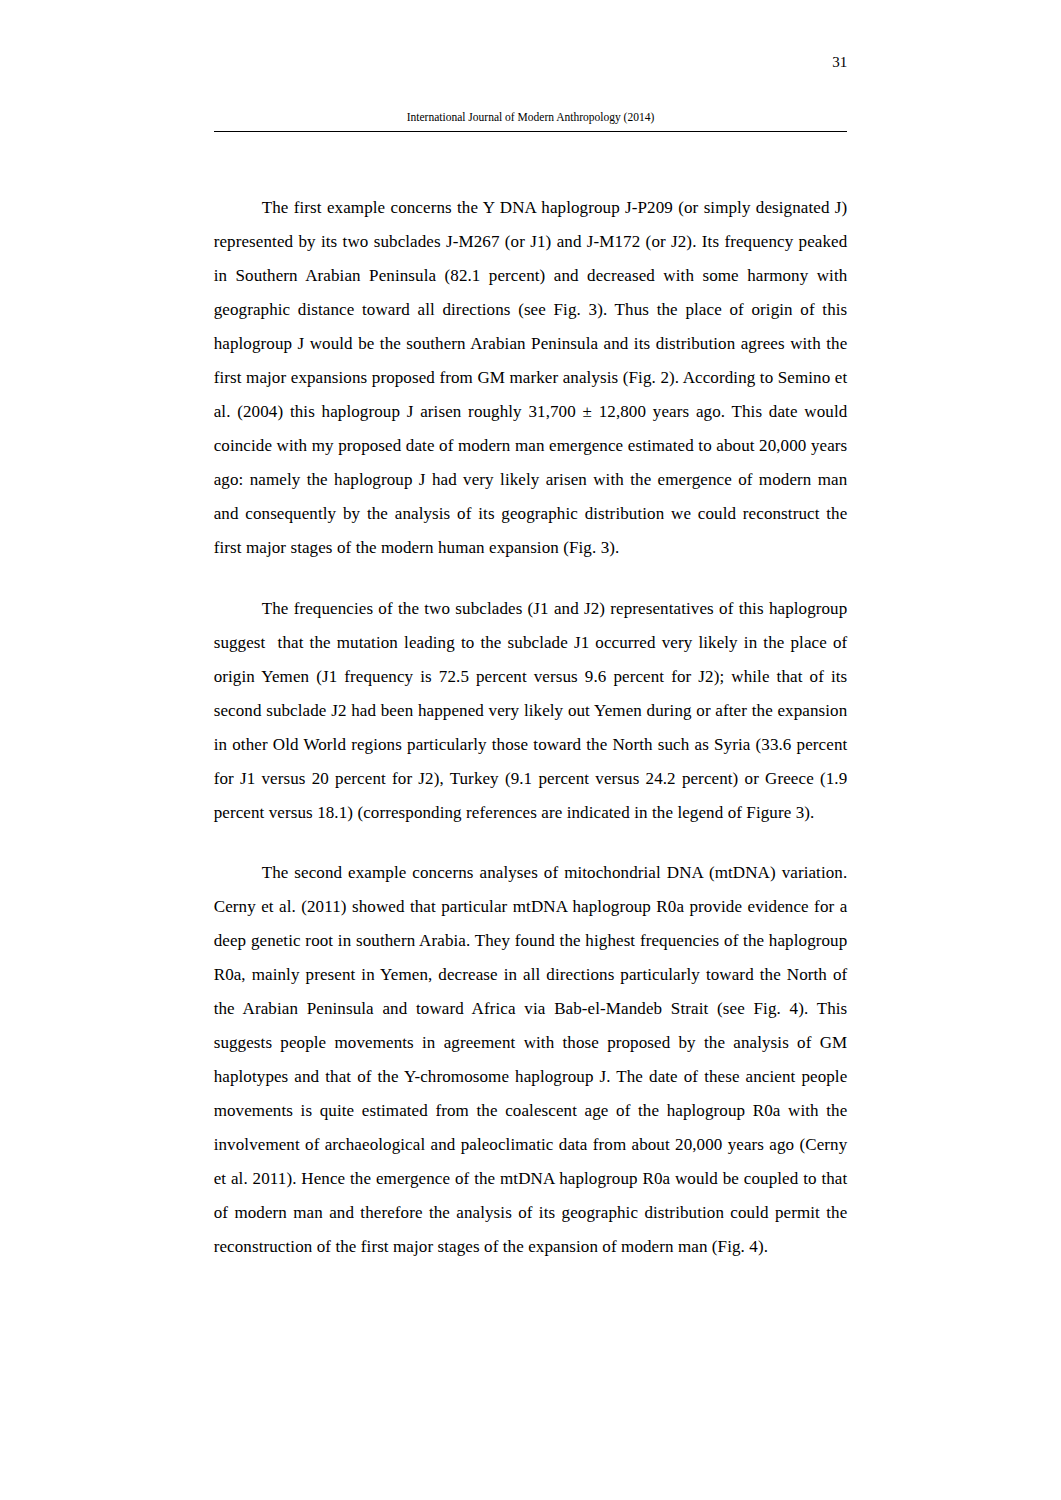31
International Journal of Modern Anthropology (2014)
The first example concerns the Y DNA haplogroup J-P209 (or simply designated J) represented by its two subclades J-M267 (or J1) and J-M172 (or J2). Its frequency peaked in Southern Arabian Peninsula (82.1 percent) and decreased with some harmony with geographic distance toward all directions (see Fig. 3). Thus the place of origin of this haplogroup J would be the southern Arabian Peninsula and its distribution agrees with the first major expansions proposed from GM marker analysis (Fig. 2). According to Semino et al. (2004) this haplogroup J arisen roughly 31,700 ± 12,800 years ago. This date would coincide with my proposed date of modern man emergence estimated to about 20,000 years ago: namely the haplogroup J had very likely arisen with the emergence of modern man and consequently by the analysis of its geographic distribution we could reconstruct the first major stages of the modern human expansion (Fig. 3).
The frequencies of the two subclades (J1 and J2) representatives of this haplogroup suggest that the mutation leading to the subclade J1 occurred very likely in the place of origin Yemen (J1 frequency is 72.5 percent versus 9.6 percent for J2); while that of its second subclade J2 had been happened very likely out Yemen during or after the expansion in other Old World regions particularly those toward the North such as Syria (33.6 percent for J1 versus 20 percent for J2), Turkey (9.1 percent versus 24.2 percent) or Greece (1.9 percent versus 18.1) (corresponding references are indicated in the legend of Figure 3).
The second example concerns analyses of mitochondrial DNA (mtDNA) variation. Cerny et al. (2011) showed that particular mtDNA haplogroup R0a provide evidence for a deep genetic root in southern Arabia. They found the highest frequencies of the haplogroup R0a, mainly present in Yemen, decrease in all directions particularly toward the North of the Arabian Peninsula and toward Africa via Bab-el-Mandeb Strait (see Fig. 4). This suggests people movements in agreement with those proposed by the analysis of GM haplotypes and that of the Y-chromosome haplogroup J. The date of these ancient people movements is quite estimated from the coalescent age of the haplogroup R0a with the involvement of archaeological and paleoclimatic data from about 20,000 years ago (Cerny et al. 2011). Hence the emergence of the mtDNA haplogroup R0a would be coupled to that of modern man and therefore the analysis of its geographic distribution could permit the reconstruction of the first major stages of the expansion of modern man (Fig. 4).